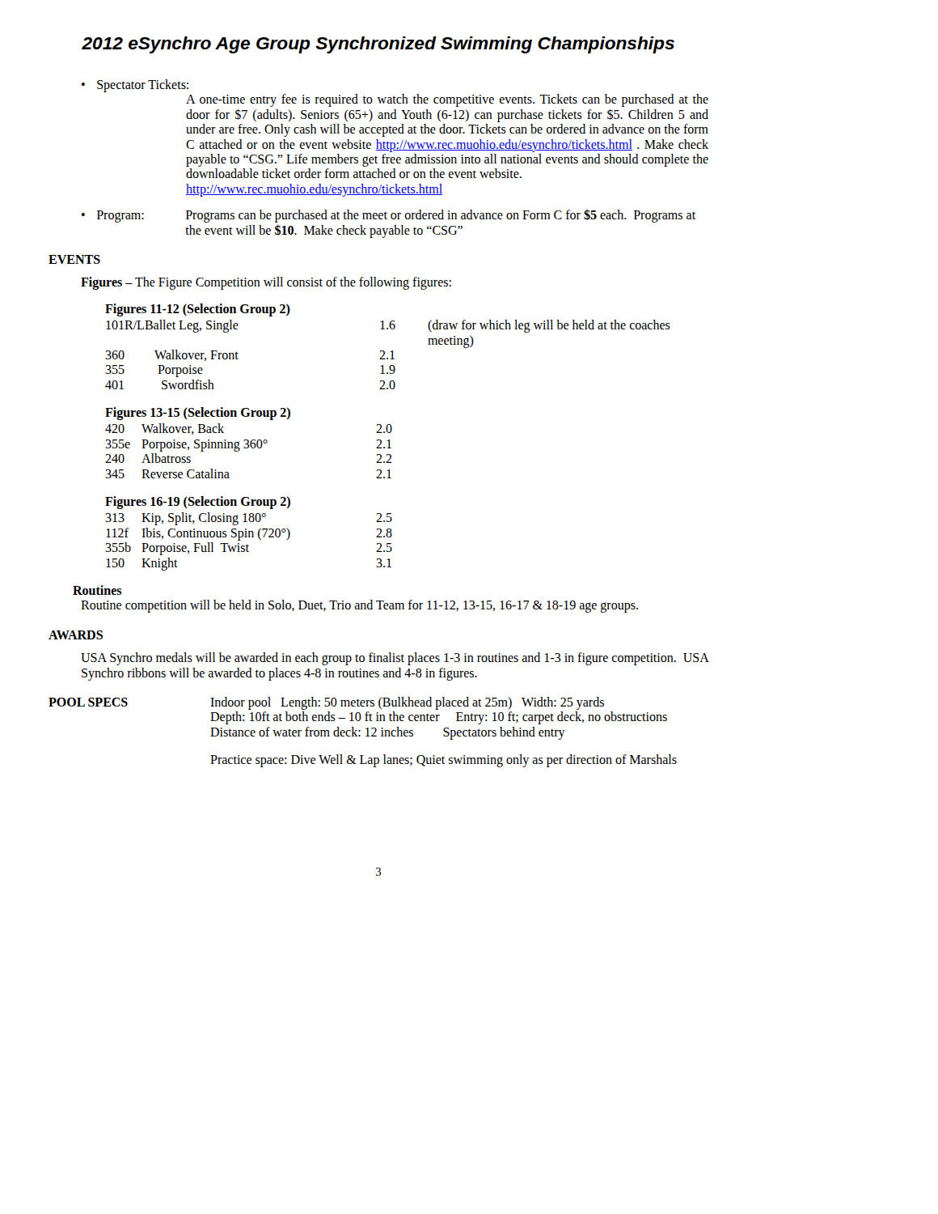2012 eSynchro Age Group Synchronized Swimming Championships
• Spectator Tickets:
A one-time entry fee is required to watch the competitive events. Tickets can be purchased at the door for $7 (adults). Seniors (65+) and Youth (6-12) can purchase tickets for $5. Children 5 and under are free. Only cash will be accepted at the door. Tickets can be ordered in advance on the form C attached or on the event website http://www.rec.muohio.edu/esynchro/tickets.html . Make check payable to “CSG.” Life members get free admission into all national events and should complete the downloadable ticket order form attached or on the event website.
http://www.rec.muohio.edu/esynchro/tickets.html
• Program: Programs can be purchased at the meet or ordered in advance on Form C for $5 each. Programs at the event will be $10. Make check payable to “CSG”
EVENTS
Figures – The Figure Competition will consist of the following figures:
Figures 11-12 (Selection Group 2)
| 101R/L | Ballet Leg, Single | 1.6 | (draw for which leg will be held at the coaches meeting) |
| 360 | Walkover, Front | 2.1 | |
| 355 | Porpoise | 1.9 | |
| 401 | Swordfish | 2.0 | |
Figures 13-15 (Selection Group 2)
| 420 | Walkover, Back | 2.0 |
| 355e | Porpoise, Spinning 360° | 2.1 |
| 240 | Albatross | 2.2 |
| 345 | Reverse Catalina | 2.1 |
Figures 16-19 (Selection Group 2)
| 313 | Kip, Split, Closing 180° | 2.5 |
| 112f | Ibis, Continuous Spin (720°) | 2.8 |
| 355b | Porpoise, Full Twist | 2.5 |
| 150 | Knight | 3.1 |
Routines
Routine competition will be held in Solo, Duet, Trio and Team for 11-12, 13-15, 16-17 & 18-19 age groups.
AWARDS
USA Synchro medals will be awarded in each group to finalist places 1-3 in routines and 1-3 in figure competition. USA Synchro ribbons will be awarded to places 4-8 in routines and 4-8 in figures.
POOL SPECS
Indoor pool Length: 50 meters (Bulkhead placed at 25m) Width: 25 yards Depth: 10ft at both ends – 10 ft in the center Entry: 10 ft; carpet deck, no obstructions Distance of water from deck: 12 inches Spectators behind entry
Practice space: Dive Well & Lap lanes; Quiet swimming only as per direction of Marshals
3